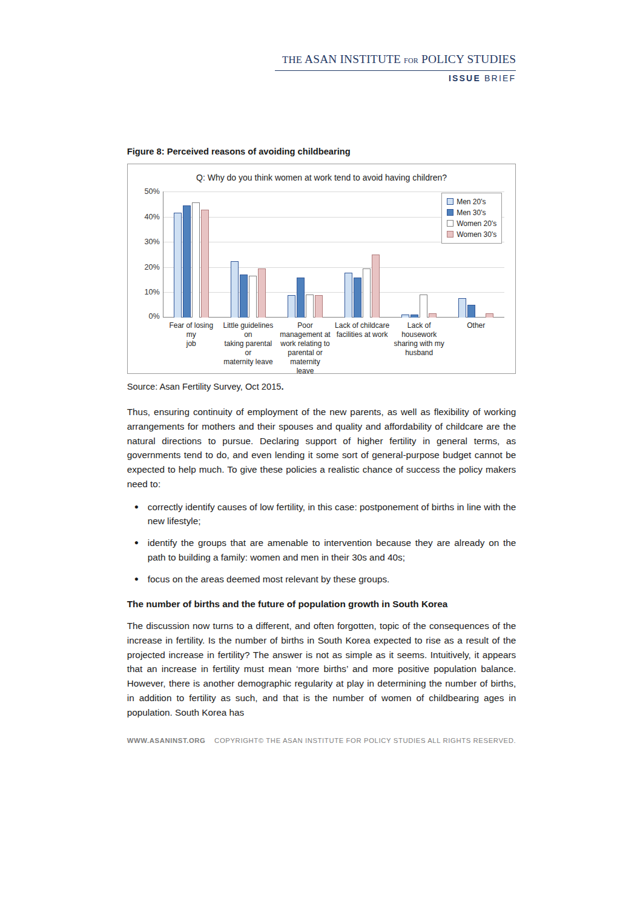THE ASAN INSTITUTE for POLICY STUDIES
ISSUE BRIEF
Figure 8: Perceived reasons of avoiding childbearing
Q: Why do you think women at work tend to avoid having children?
Men 20's
Men 30's
Women 20's
Women 30's
50%
40%
30%
20%
10%
0%
Fear of losing my
job
Little guidelines on
taking parental or
maternity leave
Poor management at
work relating to
parental or maternity
leave
Lack of childcare
facilities at work
Lack of housework
sharing with my
husband
Other
Source: Asan Fertility Survey, Oct 2015.
Thus, ensuring continuity of employment of the new parents, as well as flexibility of working arrangements for mothers and their spouses and quality and affordability of childcare are the natural directions to pursue. Declaring support of higher fertility in general terms, as governments tend to do, and even lending it some sort of general-purpose budget cannot be expected to help much. To give these policies a realistic chance of success the policy makers need to:
correctly identify causes of low fertility, in this case: postponement of births in line with the new lifestyle;
identify the groups that are amenable to intervention because they are already on the path to building a family: women and men in their 30s and 40s;
focus on the areas deemed most relevant by these groups.
The number of births and the future of population growth in South Korea
The discussion now turns to a different, and often forgotten, topic of the consequences of the increase in fertility. Is the number of births in South Korea expected to rise as a result of the projected increase in fertility? The answer is not as simple as it seems. Intuitively, it appears that an increase in fertility must mean ‘more births’ and more positive population balance. However, there is another demographic regularity at play in determining the number of births, in addition to fertility as such, and that is the number of women of childbearing ages in population. South Korea has
WWW.ASANINST.ORG
COPYRIGHT© THE ASAN INSTITUTE FOR POLICY STUDIES ALL RIGHTS RESERVED.